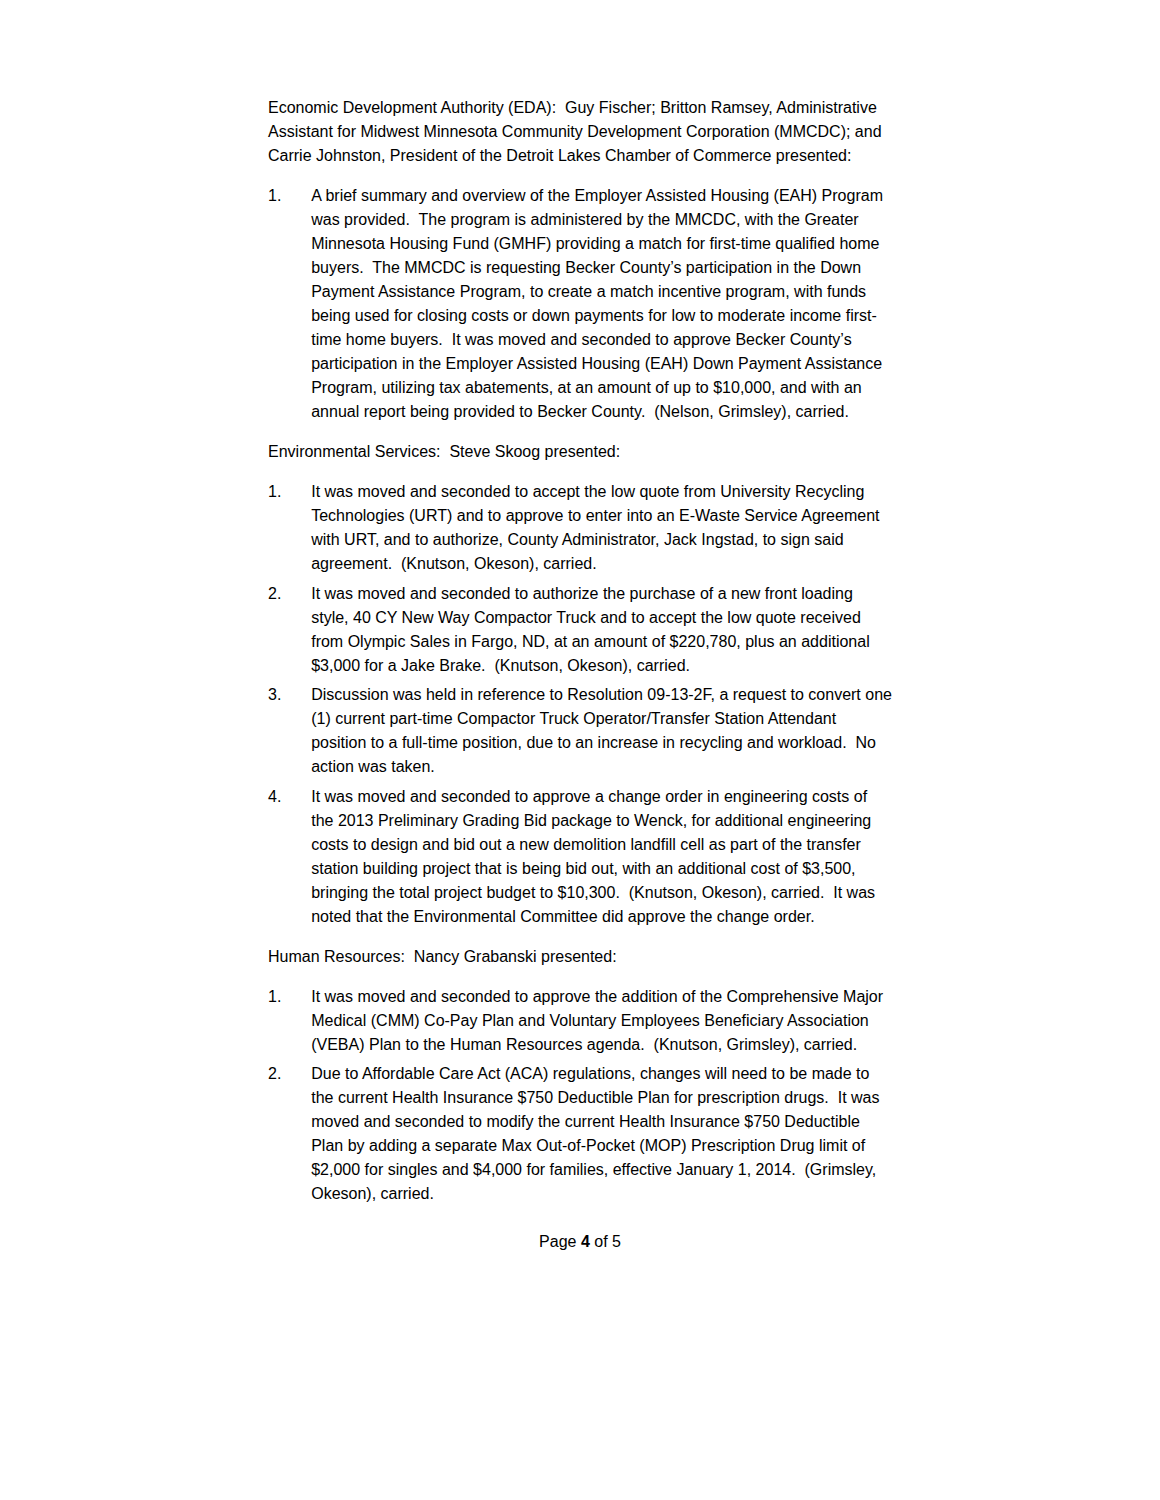Economic Development Authority (EDA): Guy Fischer; Britton Ramsey, Administrative Assistant for Midwest Minnesota Community Development Corporation (MMCDC); and Carrie Johnston, President of the Detroit Lakes Chamber of Commerce presented:
A brief summary and overview of the Employer Assisted Housing (EAH) Program was provided. The program is administered by the MMCDC, with the Greater Minnesota Housing Fund (GMHF) providing a match for first-time qualified home buyers. The MMCDC is requesting Becker County’s participation in the Down Payment Assistance Program, to create a match incentive program, with funds being used for closing costs or down payments for low to moderate income first-time home buyers. It was moved and seconded to approve Becker County’s participation in the Employer Assisted Housing (EAH) Down Payment Assistance Program, utilizing tax abatements, at an amount of up to $10,000, and with an annual report being provided to Becker County. (Nelson, Grimsley), carried.
Environmental Services: Steve Skoog presented:
It was moved and seconded to accept the low quote from University Recycling Technologies (URT) and to approve to enter into an E-Waste Service Agreement with URT, and to authorize, County Administrator, Jack Ingstad, to sign said agreement. (Knutson, Okeson), carried.
It was moved and seconded to authorize the purchase of a new front loading style, 40 CY New Way Compactor Truck and to accept the low quote received from Olympic Sales in Fargo, ND, at an amount of $220,780, plus an additional $3,000 for a Jake Brake. (Knutson, Okeson), carried.
Discussion was held in reference to Resolution 09-13-2F, a request to convert one (1) current part-time Compactor Truck Operator/Transfer Station Attendant position to a full-time position, due to an increase in recycling and workload. No action was taken.
It was moved and seconded to approve a change order in engineering costs of the 2013 Preliminary Grading Bid package to Wenck, for additional engineering costs to design and bid out a new demolition landfill cell as part of the transfer station building project that is being bid out, with an additional cost of $3,500, bringing the total project budget to $10,300. (Knutson, Okeson), carried. It was noted that the Environmental Committee did approve the change order.
Human Resources: Nancy Grabanski presented:
It was moved and seconded to approve the addition of the Comprehensive Major Medical (CMM) Co-Pay Plan and Voluntary Employees Beneficiary Association (VEBA) Plan to the Human Resources agenda. (Knutson, Grimsley), carried.
Due to Affordable Care Act (ACA) regulations, changes will need to be made to the current Health Insurance $750 Deductible Plan for prescription drugs. It was moved and seconded to modify the current Health Insurance $750 Deductible Plan by adding a separate Max Out-of-Pocket (MOP) Prescription Drug limit of $2,000 for singles and $4,000 for families, effective January 1, 2014. (Grimsley, Okeson), carried.
Page 4 of 5